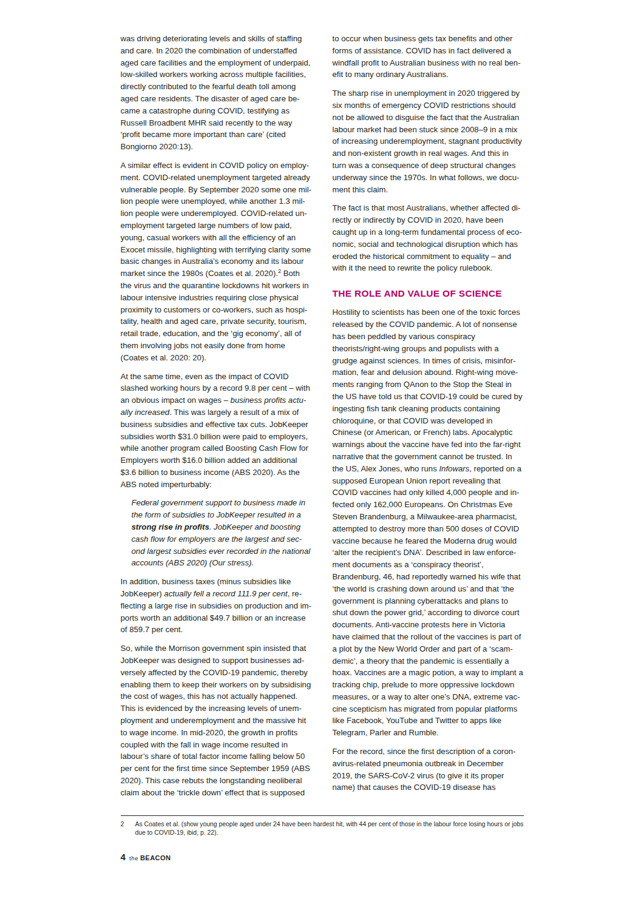was driving deteriorating levels and skills of staffing and care. In 2020 the combination of understaffed aged care facilities and the employment of underpaid, low-skilled workers working across multiple facilities, directly contributed to the fearful death toll among aged care residents. The disaster of aged care became a catastrophe during COVID, testifying as Russell Broadbent MHR said recently to the way ‘profit became more important than care’ (cited Bongiorno 2020:13).
A similar effect is evident in COVID policy on employment. COVID-related unemployment targeted already vulnerable people. By September 2020 some one million people were unemployed, while another 1.3 million people were underemployed. COVID-related unemployment targeted large numbers of low paid, young, casual workers with all the efficiency of an Exocet missile, highlighting with terrifying clarity some basic changes in Australia’s economy and its labour market since the 1980s (Coates et al. 2020).2 Both the virus and the quarantine lockdowns hit workers in labour intensive industries requiring close physical proximity to customers or co-workers, such as hospitality, health and aged care, private security, tourism, retail trade, education, and the ‘gig economy’, all of them involving jobs not easily done from home (Coates et al. 2020: 20).
At the same time, even as the impact of COVID slashed working hours by a record 9.8 per cent – with an obvious impact on wages – business profits actually increased. This was largely a result of a mix of business subsidies and effective tax cuts. JobKeeper subsidies worth $31.0 billion were paid to employers, while another program called Boosting Cash Flow for Employers worth $16.0 billion added an additional $3.6 billion to business income (ABS 2020). As the ABS noted imperturbably:
Federal government support to business made in the form of subsidies to JobKeeper resulted in a strong rise in profits. JobKeeper and boosting cash flow for employers are the largest and second largest subsidies ever recorded in the national accounts (ABS 2020) (Our stress).
In addition, business taxes (minus subsidies like JobKeeper) actually fell a record 111.9 per cent, reflecting a large rise in subsidies on production and imports worth an additional $49.7 billion or an increase of 859.7 per cent.
So, while the Morrison government spin insisted that JobKeeper was designed to support businesses adversely affected by the COVID-19 pandemic, thereby enabling them to keep their workers on by subsidising the cost of wages, this has not actually happened. This is evidenced by the increasing levels of unemployment and underemployment and the massive hit to wage income. In mid-2020, the growth in profits coupled with the fall in wage income resulted in labour’s share of total factor income falling below 50 per cent for the first time since September 1959 (ABS 2020). This case rebuts the longstanding neoliberal claim about the ‘trickle down’ effect that is supposed to occur when business gets tax benefits and other forms of assistance. COVID has in fact delivered a windfall profit to Australian business with no real benefit to many ordinary Australians.
The sharp rise in unemployment in 2020 triggered by six months of emergency COVID restrictions should not be allowed to disguise the fact that the Australian labour market had been stuck since 2008–9 in a mix of increasing underemployment, stagnant productivity and non-existent growth in real wages. And this in turn was a consequence of deep structural changes underway since the 1970s. In what follows, we document this claim.
The fact is that most Australians, whether affected directly or indirectly by COVID in 2020, have been caught up in a long-term fundamental process of economic, social and technological disruption which has eroded the historical commitment to equality – and with it the need to rewrite the policy rulebook.
The role and value of science
Hostility to scientists has been one of the toxic forces released by the COVID pandemic. A lot of nonsense has been peddled by various conspiracy theorists/right-wing groups and populists with a grudge against sciences. In times of crisis, misinformation, fear and delusion abound. Right-wing movements ranging from QAnon to the Stop the Steal in the US have told us that COVID-19 could be cured by ingesting fish tank cleaning products containing chloroquine, or that COVID was developed in Chinese (or American, or French) labs. Apocalyptic warnings about the vaccine have fed into the far-right narrative that the government cannot be trusted. In the US, Alex Jones, who runs Infowars, reported on a supposed European Union report revealing that COVID vaccines had only killed 4,000 people and infected only 162,000 Europeans. On Christmas Eve Steven Brandenburg, a Milwaukee-area pharmacist, attempted to destroy more than 500 doses of COVID vaccine because he feared the Moderna drug would ‘alter the recipient’s DNA’. Described in law enforcement documents as a ‘conspiracy theorist’, Brandenburg, 46, had reportedly warned his wife that ‘the world is crashing down around us’ and that ‘the government is planning cyberattacks and plans to shut down the power grid,’ according to divorce court documents. Anti-vaccine protests here in Victoria have claimed that the rollout of the vaccines is part of a plot by the New World Order and part of a ‘scamdemic’, a theory that the pandemic is essentially a hoax. Vaccines are a magic potion, a way to implant a tracking chip, prelude to more oppressive lockdown measures, or a way to alter one’s DNA, extreme vaccine scepticism has migrated from popular platforms like Facebook, YouTube and Twitter to apps like Telegram, Parler and Rumble.
For the record, since the first description of a coronavirus-related pneumonia outbreak in December 2019, the SARS-CoV-2 virus (to give it its proper name) that causes the COVID-19 disease has
2
As Coates et al. (show young people aged under 24 have been hardest hit, with 44 per cent of those in the labour force losing hours or jobs due to COVID-19, ibid, p. 22).
4 the BEACON